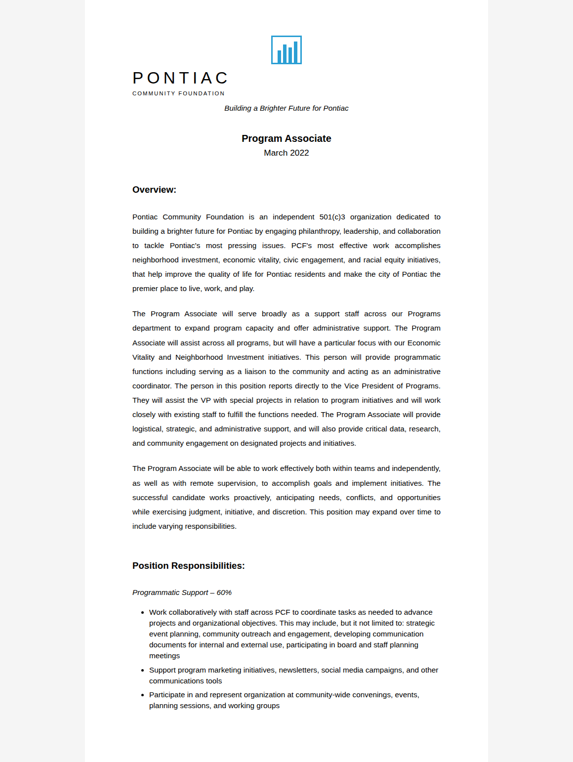PONTIAC
COMMUNITY FOUNDATION
Building a Brighter Future for Pontiac
Program Associate
March 2022
Overview:
Pontiac Community Foundation is an independent 501(c)3 organization dedicated to building a brighter future for Pontiac by engaging philanthropy, leadership, and collaboration to tackle Pontiac's most pressing issues. PCF's most effective work accomplishes neighborhood investment, economic vitality, civic engagement, and racial equity initiatives, that help improve the quality of life for Pontiac residents and make the city of Pontiac the premier place to live, work, and play.
The Program Associate will serve broadly as a support staff across our Programs department to expand program capacity and offer administrative support. The Program Associate will assist across all programs, but will have a particular focus with our Economic Vitality and Neighborhood Investment initiatives. This person will provide programmatic functions including serving as a liaison to the community and acting as an administrative coordinator. The person in this position reports directly to the Vice President of Programs. They will assist the VP with special projects in relation to program initiatives and will work closely with existing staff to fulfill the functions needed. The Program Associate will provide logistical, strategic, and administrative support, and will also provide critical data, research, and community engagement on designated projects and initiatives.
The Program Associate will be able to work effectively both within teams and independently, as well as with remote supervision, to accomplish goals and implement initiatives. The successful candidate works proactively, anticipating needs, conflicts, and opportunities while exercising judgment, initiative, and discretion. This position may expand over time to include varying responsibilities.
Position Responsibilities:
Programmatic Support – 60%
Work collaboratively with staff across PCF to coordinate tasks as needed to advance projects and organizational objectives. This may include, but it not limited to: strategic event planning, community outreach and engagement, developing communication documents for internal and external use, participating in board and staff planning meetings
Support program marketing initiatives, newsletters, social media campaigns, and other communications tools
Participate in and represent organization at community-wide convenings, events, planning sessions, and working groups